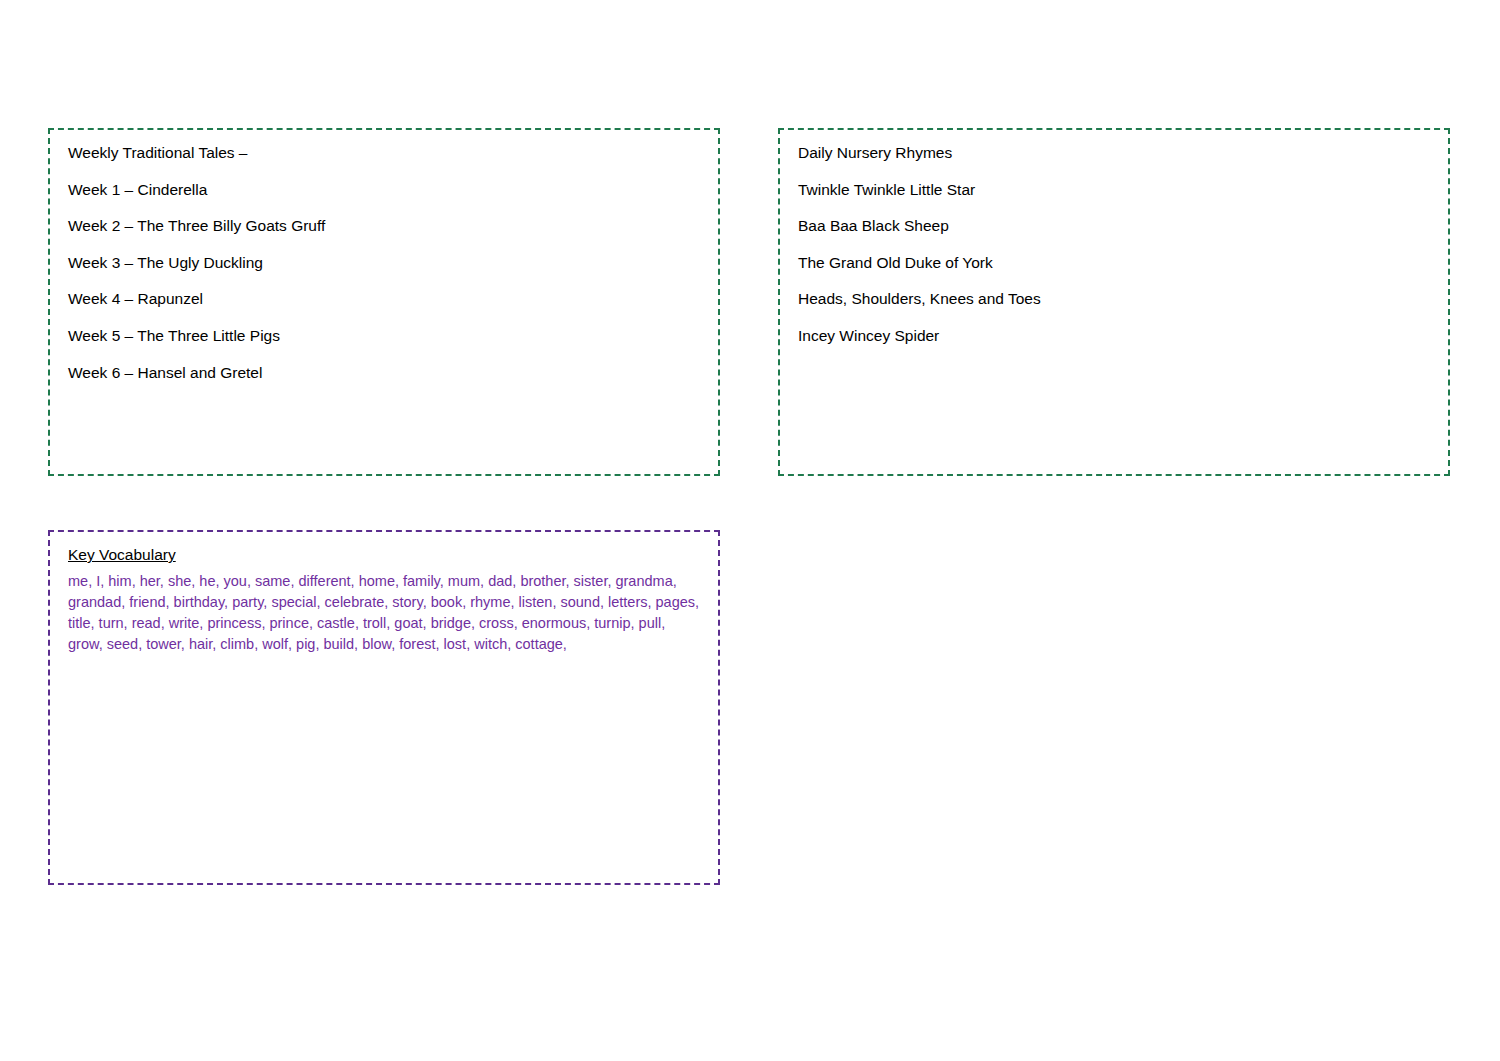Weekly Traditional Tales –
Week 1 – Cinderella
Week 2 – The Three Billy Goats Gruff
Week 3 – The Ugly Duckling
Week 4 – Rapunzel
Week 5 – The Three Little Pigs
Week 6 – Hansel and Gretel
Daily Nursery Rhymes
Twinkle Twinkle Little Star
Baa Baa Black Sheep
The Grand Old Duke of York
Heads, Shoulders, Knees and Toes
Incey Wincey Spider
Key Vocabulary
me, I, him, her, she, he, you, same, different, home, family, mum, dad, brother, sister, grandma, grandad, friend, birthday, party, special, celebrate, story, book, rhyme, listen, sound, letters, pages, title, turn, read, write, princess, prince, castle, troll, goat, bridge, cross, enormous, turnip, pull, grow, seed, tower, hair, climb, wolf, pig, build, blow, forest, lost, witch, cottage,